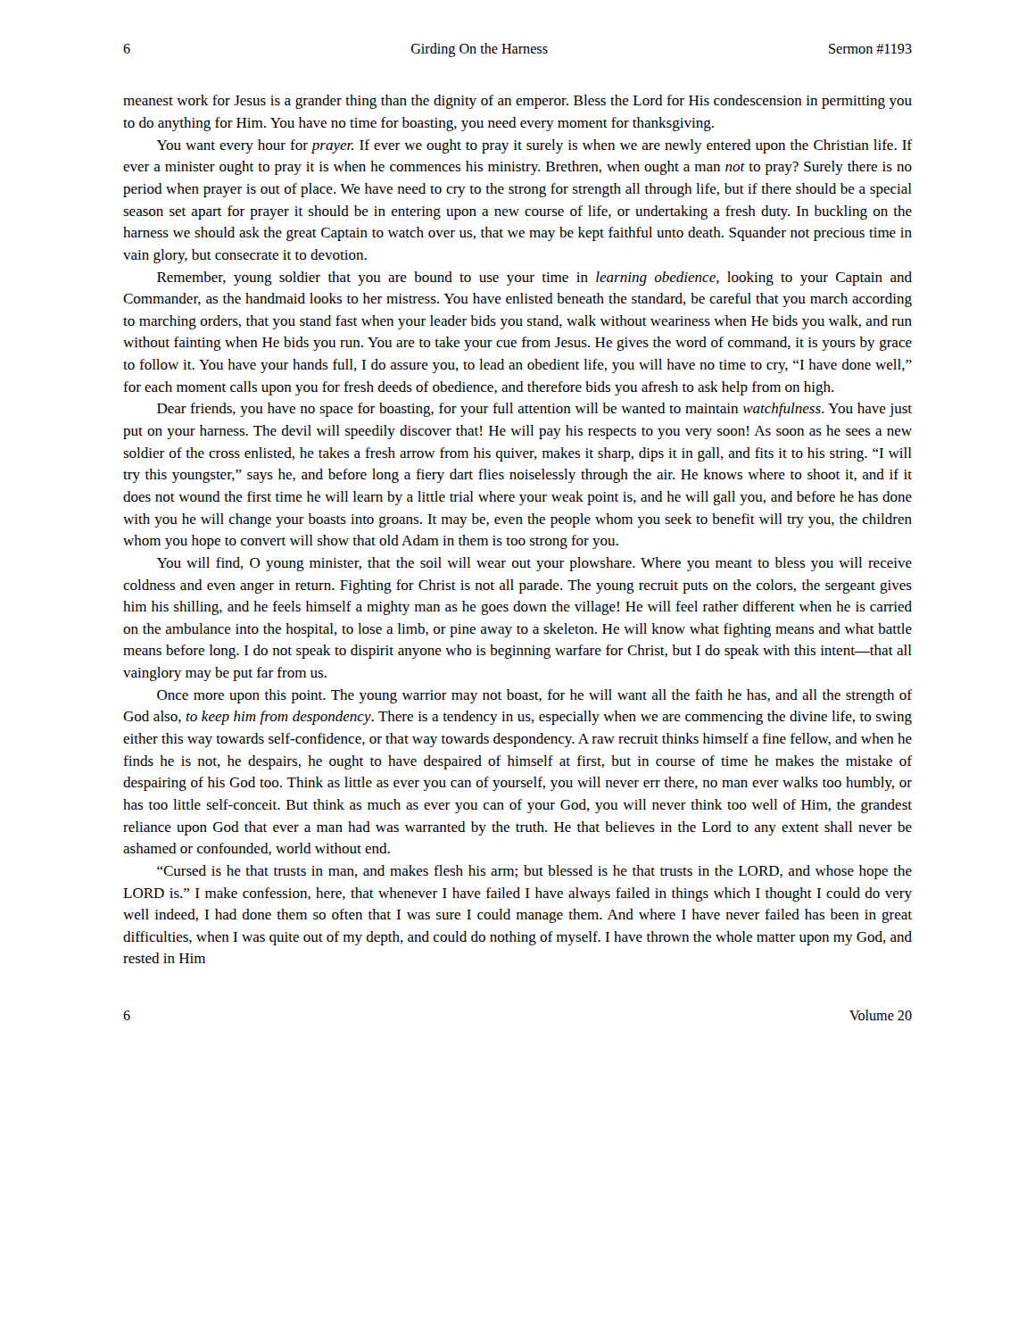6 Girding On the Harness Sermon #1193
meanest work for Jesus is a grander thing than the dignity of an emperor. Bless the Lord for His condescension in permitting you to do anything for Him. You have no time for boasting, you need every moment for thanksgiving.
You want every hour for prayer. If ever we ought to pray it surely is when we are newly entered upon the Christian life. If ever a minister ought to pray it is when he commences his ministry. Brethren, when ought a man not to pray? Surely there is no period when prayer is out of place. We have need to cry to the strong for strength all through life, but if there should be a special season set apart for prayer it should be in entering upon a new course of life, or undertaking a fresh duty. In buckling on the harness we should ask the great Captain to watch over us, that we may be kept faithful unto death. Squander not precious time in vain glory, but consecrate it to devotion.
Remember, young soldier that you are bound to use your time in learning obedience, looking to your Captain and Commander, as the handmaid looks to her mistress. You have enlisted beneath the standard, be careful that you march according to marching orders, that you stand fast when your leader bids you stand, walk without weariness when He bids you walk, and run without fainting when He bids you run. You are to take your cue from Jesus. He gives the word of command, it is yours by grace to follow it. You have your hands full, I do assure you, to lead an obedient life, you will have no time to cry, “I have done well,” for each moment calls upon you for fresh deeds of obedience, and therefore bids you afresh to ask help from on high.
Dear friends, you have no space for boasting, for your full attention will be wanted to maintain watchfulness. You have just put on your harness. The devil will speedily discover that! He will pay his respects to you very soon! As soon as he sees a new soldier of the cross enlisted, he takes a fresh arrow from his quiver, makes it sharp, dips it in gall, and fits it to his string. “I will try this youngster,” says he, and before long a fiery dart flies noiselessly through the air. He knows where to shoot it, and if it does not wound the first time he will learn by a little trial where your weak point is, and he will gall you, and before he has done with you he will change your boasts into groans. It may be, even the people whom you seek to benefit will try you, the children whom you hope to convert will show that old Adam in them is too strong for you.
You will find, O young minister, that the soil will wear out your plowshare. Where you meant to bless you will receive coldness and even anger in return. Fighting for Christ is not all parade. The young recruit puts on the colors, the sergeant gives him his shilling, and he feels himself a mighty man as he goes down the village! He will feel rather different when he is carried on the ambulance into the hospital, to lose a limb, or pine away to a skeleton. He will know what fighting means and what battle means before long. I do not speak to dispirit anyone who is beginning warfare for Christ, but I do speak with this intent—that all vainglory may be put far from us.
Once more upon this point. The young warrior may not boast, for he will want all the faith he has, and all the strength of God also, to keep him from despondency. There is a tendency in us, especially when we are commencing the divine life, to swing either this way towards self-confidence, or that way towards despondency. A raw recruit thinks himself a fine fellow, and when he finds he is not, he despairs, he ought to have despaired of himself at first, but in course of time he makes the mistake of despairing of his God too. Think as little as ever you can of yourself, you will never err there, no man ever walks too humbly, or has too little self-conceit. But think as much as ever you can of your God, you will never think too well of Him, the grandest reliance upon God that ever a man had was warranted by the truth. He that believes in the Lord to any extent shall never be ashamed or confounded, world without end.
“Cursed is he that trusts in man, and makes flesh his arm; but blessed is he that trusts in the LORD, and whose hope the LORD is.” I make confession, here, that whenever I have failed I have always failed in things which I thought I could do very well indeed, I had done them so often that I was sure I could manage them. And where I have never failed has been in great difficulties, when I was quite out of my depth, and could do nothing of myself. I have thrown the whole matter upon my God, and rested in Him
6 Volume 20